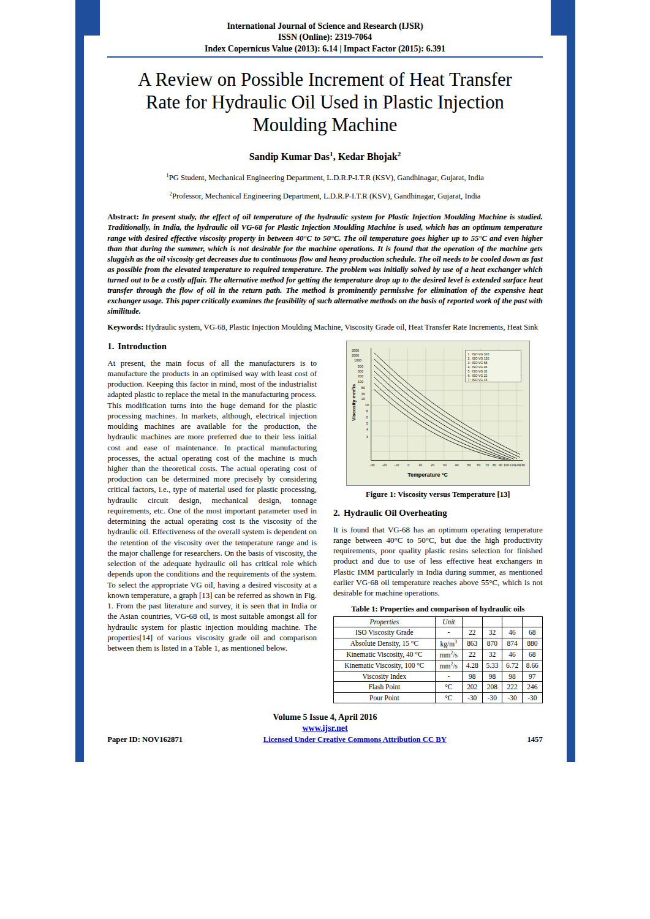International Journal of Science and Research (IJSR)
ISSN (Online): 2319-7064
Index Copernicus Value (2013): 6.14 | Impact Factor (2015): 6.391
A Review on Possible Increment of Heat Transfer
Rate for Hydraulic Oil Used in Plastic Injection
Moulding Machine
Sandip Kumar Das1, Kedar Bhojak2
1PG Student, Mechanical Engineering Department, L.D.R.P-I.T.R (KSV), Gandhinagar, Gujarat, India
2Professor, Mechanical Engineering Department, L.D.R.P-I.T.R (KSV), Gandhinagar, Gujarat, India
Abstract: In present study, the effect of oil temperature of the hydraulic system for Plastic Injection Moulding Machine is studied. Traditionally, in India, the hydraulic oil VG-68 for Plastic Injection Moulding Machine is used, which has an optimum temperature range with desired effective viscosity property in between 40°C to 50°C. The oil temperature goes higher up to 55°C and even higher than that during the summer, which is not desirable for the machine operations. It is found that the operation of the machine gets sluggish as the oil viscosity get decreases due to continuous flow and heavy production schedule. The oil needs to be cooled down as fast as possible from the elevated temperature to required temperature. The problem was initially solved by use of a heat exchanger which turned out to be a costly affair. The alternative method for getting the temperature drop up to the desired level is extended surface heat transfer through the flow of oil in the return path. The method is prominently permissive for elimination of the expensive heat exchanger usage. This paper critically examines the feasibility of such alternative methods on the basis of reported work of the past with similitude.
Keywords: Hydraulic system, VG-68, Plastic Injection Moulding Machine, Viscosity Grade oil, Heat Transfer Rate Increments, Heat Sink
1. Introduction
At present, the main focus of all the manufacturers is to manufacture the products in an optimised way with least cost of production. Keeping this factor in mind, most of the industrialist adapted plastic to replace the metal in the manufacturing process. This modification turns into the huge demand for the plastic processing machines. In markets, although, electrical injection moulding machines are available for the production, the hydraulic machines are more preferred due to their less initial cost and ease of maintenance. In practical manufacturing processes, the actual operating cost of the machine is much higher than the theoretical costs. The actual operating cost of production can be determined more precisely by considering critical factors, i.e., type of material used for plastic processing, hydraulic circuit design, mechanical design, tonnage requirements, etc. One of the most important parameter used in determining the actual operating cost is the viscosity of the hydraulic oil. Effectiveness of the overall system is dependent on the retention of the viscosity over the temperature range and is the major challenge for researchers. On the basis of viscosity, the selection of the adequate hydraulic oil has critical role which depends upon the conditions and the requirements of the system. To select the appropriate VG oil, having a desired viscosity at a known temperature, a graph [13] can be referred as shown in Fig. 1. From the past literature and survey, it is seen that in India or the Asian countries, VG-68 oil, is most suitable amongst all for hydraulic system for plastic injection moulding machine. The properties[14] of various viscosity grade oil and comparison between them is listed in a Table 1, as mentioned below.
1 : ISO VG 320 2 : ISO VG 150 3 : ISO VG 68 4 : ISO VG 46 5 : ISO VG 32 6 : ISO VG 22 7 : ISO VG 15 3000 2000 1000 500 300 200 100 50 30 20 10 8 6 5 4 3 Viscosity mm²/s -30 -20 -10 0 10 20 30 40 50 60 70 80 90 100 110 120 130 Temperature °C
Figure 1: Viscosity versus Temperature [13]
2. Hydraulic Oil Overheating
It is found that VG-68 has an optimum operating temperature range between 40°C to 50°C, but due the high productivity requirements, poor quality plastic resins selection for finished product and due to use of less effective heat exchangers in Plastic IMM particularly in India during summer, as mentioned earlier VG-68 oil temperature reaches above 55°C, which is not desirable for machine operations.
Table 1: Properties and comparison of hydraulic oils
| Properties | Unit | | | | |
| --- | --- | --- | --- | --- | --- |
| ISO Viscosity Grade | - | 22 | 32 | 46 | 68 |
| Absolute Density, 15 °C | kg/m 3 | 863 | 870 | 874 | 880 |
| Kinematic Viscosity, 40 °C | mm 2 /s | 22 | 32 | 46 | 68 |
| Kinematic Viscosity, 100 °C | mm 2 /s | 4.28 | 5.33 | 6.72 | 8.66 |
| Viscosity Index | - | 98 | 98 | 98 | 97 |
| Flash Point | °C | 202 | 208 | 222 | 246 |
| Pour Point | °C | -30 | -30 | -30 | -30 |
Volume 5 Issue 4, April 2016
www.ijsr.net
Paper ID: NOV162871
Licensed Under Creative Commons Attribution CC BY
1457